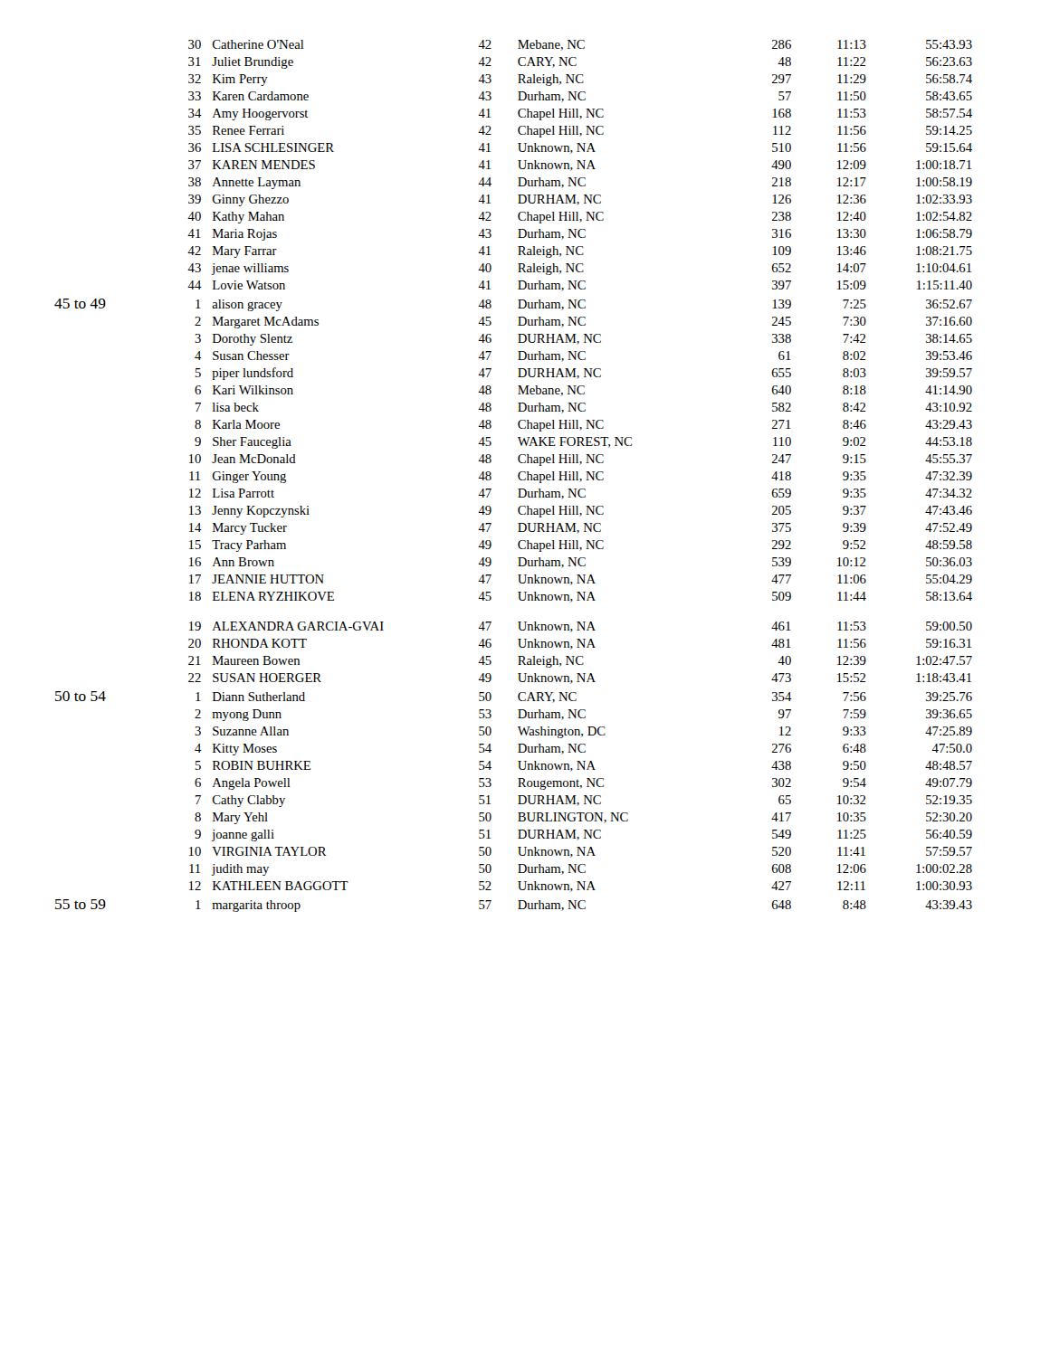| 30 | Catherine O'Neal | 42 | Mebane, NC | 286 | 11:13 | 55:43.93 |
| 31 | Juliet Brundige | 42 | CARY, NC | 48 | 11:22 | 56:23.63 |
| 32 | Kim Perry | 43 | Raleigh, NC | 297 | 11:29 | 56:58.74 |
| 33 | Karen Cardamone | 43 | Durham, NC | 57 | 11:50 | 58:43.65 |
| 34 | Amy Hoogervorst | 41 | Chapel Hill, NC | 168 | 11:53 | 58:57.54 |
| 35 | Renee Ferrari | 42 | Chapel Hill, NC | 112 | 11:56 | 59:14.25 |
| 36 | LISA SCHLESINGER | 41 | Unknown, NA | 510 | 11:56 | 59:15.64 |
| 37 | KAREN MENDES | 41 | Unknown, NA | 490 | 12:09 | 1:00:18.71 |
| 38 | Annette Layman | 44 | Durham, NC | 218 | 12:17 | 1:00:58.19 |
| 39 | Ginny Ghezzo | 41 | DURHAM, NC | 126 | 12:36 | 1:02:33.93 |
| 40 | Kathy Mahan | 42 | Chapel Hill, NC | 238 | 12:40 | 1:02:54.82 |
| 41 | Maria Rojas | 43 | Durham, NC | 316 | 13:30 | 1:06:58.79 |
| 42 | Mary Farrar | 41 | Raleigh, NC | 109 | 13:46 | 1:08:21.75 |
| 43 | jenae williams | 40 | Raleigh, NC | 652 | 14:07 | 1:10:04.61 |
| 44 | Lovie Watson | 41 | Durham, NC | 397 | 15:09 | 1:15:11.40 |
| 45 to 49 |
| 1 | alison gracey | 48 | Durham, NC | 139 | 7:25 | 36:52.67 |
| 2 | Margaret McAdams | 45 | Durham, NC | 245 | 7:30 | 37:16.60 |
| 3 | Dorothy Slentz | 46 | DURHAM, NC | 338 | 7:42 | 38:14.65 |
| 4 | Susan Chesser | 47 | Durham, NC | 61 | 8:02 | 39:53.46 |
| 5 | piper lundsford | 47 | DURHAM, NC | 655 | 8:03 | 39:59.57 |
| 6 | Kari Wilkinson | 48 | Mebane, NC | 640 | 8:18 | 41:14.90 |
| 7 | lisa beck | 48 | Durham, NC | 582 | 8:42 | 43:10.92 |
| 8 | Karla Moore | 48 | Chapel Hill, NC | 271 | 8:46 | 43:29.43 |
| 9 | Sher Fauceglia | 45 | WAKE FOREST, NC | 110 | 9:02 | 44:53.18 |
| 10 | Jean McDonald | 48 | Chapel Hill, NC | 247 | 9:15 | 45:55.37 |
| 11 | Ginger Young | 48 | Chapel Hill, NC | 418 | 9:35 | 47:32.39 |
| 12 | Lisa Parrott | 47 | Durham, NC | 659 | 9:35 | 47:34.32 |
| 13 | Jenny Kopczynski | 49 | Chapel Hill, NC | 205 | 9:37 | 47:43.46 |
| 14 | Marcy Tucker | 47 | DURHAM, NC | 375 | 9:39 | 47:52.49 |
| 15 | Tracy Parham | 49 | Chapel Hill, NC | 292 | 9:52 | 48:59.58 |
| 16 | Ann Brown | 49 | Durham, NC | 539 | 10:12 | 50:36.03 |
| 17 | JEANNIE HUTTON | 47 | Unknown, NA | 477 | 11:06 | 55:04.29 |
| 18 | ELENA RYZHIKOVE | 45 | Unknown, NA | 509 | 11:44 | 58:13.64 |
| 19 | ALEXANDRA GARCIA-GVAI | 47 | Unknown, NA | 461 | 11:53 | 59:00.50 |
| 20 | RHONDA KOTT | 46 | Unknown, NA | 481 | 11:56 | 59:16.31 |
| 21 | Maureen Bowen | 45 | Raleigh, NC | 40 | 12:39 | 1:02:47.57 |
| 22 | SUSAN HOERGER | 49 | Unknown, NA | 473 | 15:52 | 1:18:43.41 |
| 50 to 54 |
| 1 | Diann Sutherland | 50 | CARY, NC | 354 | 7:56 | 39:25.76 |
| 2 | myong Dunn | 53 | Durham, NC | 97 | 7:59 | 39:36.65 |
| 3 | Suzanne Allan | 50 | Washington, DC | 12 | 9:33 | 47:25.89 |
| 4 | Kitty Moses | 54 | Durham, NC | 276 | 6:48 | 47:50.0 |
| 5 | ROBIN BUHRKE | 54 | Unknown, NA | 438 | 9:50 | 48:48.57 |
| 6 | Angela Powell | 53 | Rougemont, NC | 302 | 9:54 | 49:07.79 |
| 7 | Cathy Clabby | 51 | DURHAM, NC | 65 | 10:32 | 52:19.35 |
| 8 | Mary Yehl | 50 | BURLINGTON, NC | 417 | 10:35 | 52:30.20 |
| 9 | joanne galli | 51 | DURHAM, NC | 549 | 11:25 | 56:40.59 |
| 10 | VIRGINIA TAYLOR | 50 | Unknown, NA | 520 | 11:41 | 57:59.57 |
| 11 | judith may | 50 | Durham, NC | 608 | 12:06 | 1:00:02.28 |
| 12 | KATHLEEN BAGGOTT | 52 | Unknown, NA | 427 | 12:11 | 1:00:30.93 |
| 55 to 59 |
| 1 | margarita throop | 57 | Durham, NC | 648 | 8:48 | 43:39.43 |